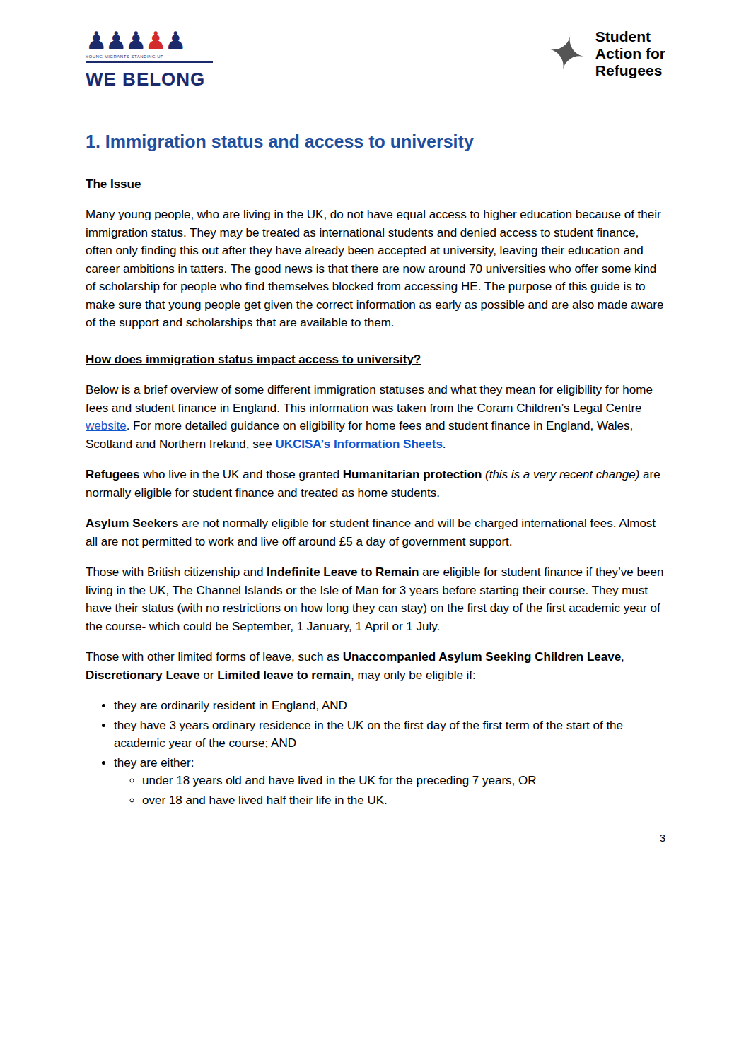♟♟♟♟♟
Young migrants standing up
WE BELONG
✦
Student
Action for
Refugees
1. Immigration status and access to university
The Issue
Many young people, who are living in the UK, do not have equal access to higher education because of their immigration status. They may be treated as international students and denied access to student finance, often only finding this out after they have already been accepted at university, leaving their education and career ambitions in tatters. The good news is that there are now around 70 universities who offer some kind of scholarship for people who find themselves blocked from accessing HE. The purpose of this guide is to make sure that young people get given the correct information as early as possible and are also made aware of the support and scholarships that are available to them.
How does immigration status impact access to university?
Below is a brief overview of some different immigration statuses and what they mean for eligibility for home fees and student finance in England. This information was taken from the Coram Children’s Legal Centre website. For more detailed guidance on eligibility for home fees and student finance in England, Wales, Scotland and Northern Ireland, see UKCISA’s Information Sheets.
Refugees who live in the UK and those granted Humanitarian protection (this is a very recent change) are normally eligible for student finance and treated as home students.
Asylum Seekers are not normally eligible for student finance and will be charged international fees. Almost all are not permitted to work and live off around £5 a day of government support.
Those with British citizenship and Indefinite Leave to Remain are eligible for student finance if they’ve been living in the UK, The Channel Islands or the Isle of Man for 3 years before starting their course. They must have their status (with no restrictions on how long they can stay) on the first day of the first academic year of the course- which could be September, 1 January, 1 April or 1 July.
Those with other limited forms of leave, such as Unaccompanied Asylum Seeking Children Leave, Discretionary Leave or Limited leave to remain, may only be eligible if:
they are ordinarily resident in England, AND
they have 3 years ordinary residence in the UK on the first day of the first term of the start of the academic year of the course; AND
they are either:
under 18 years old and have lived in the UK for the preceding 7 years, OR
over 18 and have lived half their life in the UK.
3